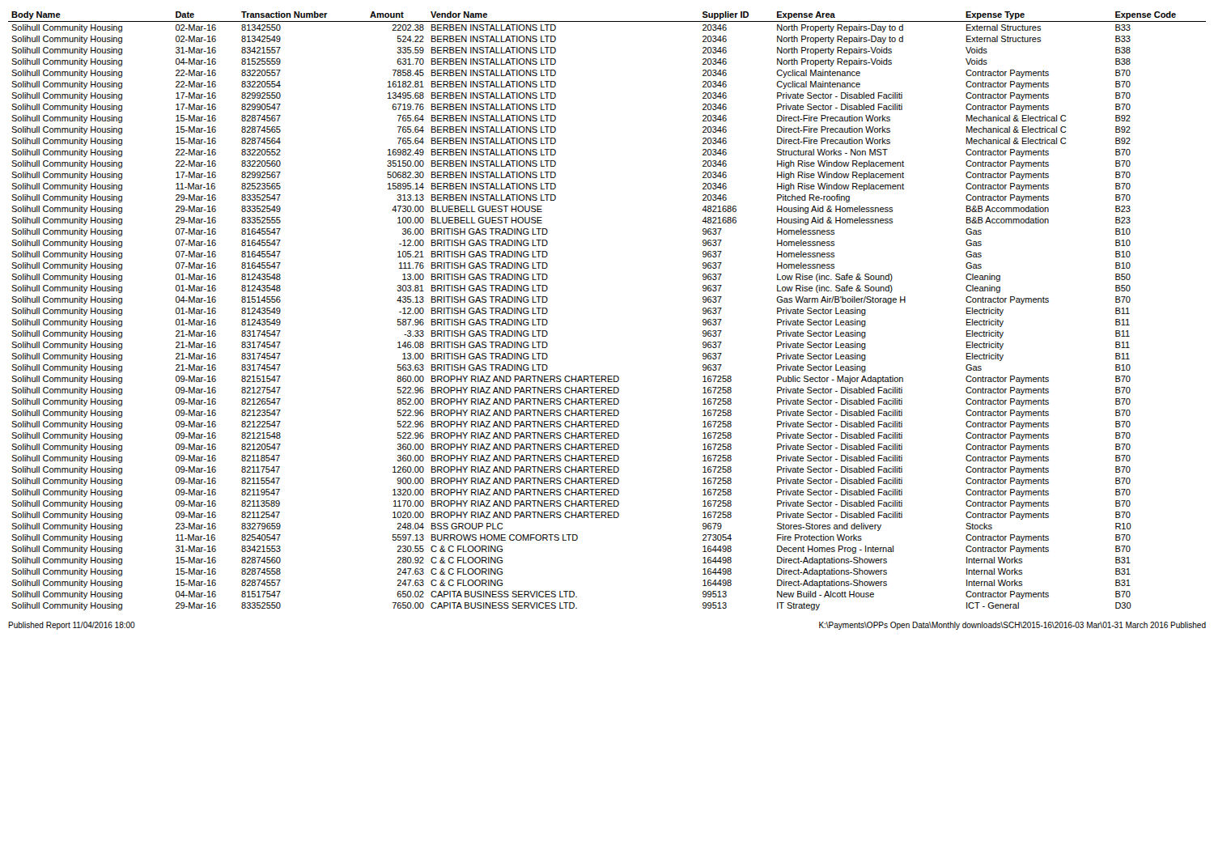| Body Name | Date | Transaction Number | Amount | Vendor Name | Supplier ID | Expense Area | Expense Type | Expense Code |
| --- | --- | --- | --- | --- | --- | --- | --- | --- |
| Solihull Community Housing | 02-Mar-16 | 81342550 | 2202.38 | BERBEN INSTALLATIONS LTD | 20346 | North Property Repairs-Day to d | External Structures | B33 |
| Solihull Community Housing | 02-Mar-16 | 81342549 | 524.22 | BERBEN INSTALLATIONS LTD | 20346 | North Property Repairs-Day to d | External Structures | B33 |
| Solihull Community Housing | 31-Mar-16 | 83421557 | 335.59 | BERBEN INSTALLATIONS LTD | 20346 | North Property Repairs-Voids | Voids | B38 |
| Solihull Community Housing | 04-Mar-16 | 81525559 | 631.70 | BERBEN INSTALLATIONS LTD | 20346 | North Property Repairs-Voids | Voids | B38 |
| Solihull Community Housing | 22-Mar-16 | 83220557 | 7858.45 | BERBEN INSTALLATIONS LTD | 20346 | Cyclical Maintenance | Contractor Payments | B70 |
| Solihull Community Housing | 22-Mar-16 | 83220554 | 16182.81 | BERBEN INSTALLATIONS LTD | 20346 | Cyclical Maintenance | Contractor Payments | B70 |
| Solihull Community Housing | 17-Mar-16 | 82992550 | 13495.68 | BERBEN INSTALLATIONS LTD | 20346 | Private Sector - Disabled Faciliti | Contractor Payments | B70 |
| Solihull Community Housing | 17-Mar-16 | 82990547 | 6719.76 | BERBEN INSTALLATIONS LTD | 20346 | Private Sector - Disabled Faciliti | Contractor Payments | B70 |
| Solihull Community Housing | 15-Mar-16 | 82874567 | 765.64 | BERBEN INSTALLATIONS LTD | 20346 | Direct-Fire Precaution Works | Mechanical & Electrical C | B92 |
| Solihull Community Housing | 15-Mar-16 | 82874565 | 765.64 | BERBEN INSTALLATIONS LTD | 20346 | Direct-Fire Precaution Works | Mechanical & Electrical C | B92 |
| Solihull Community Housing | 15-Mar-16 | 82874564 | 765.64 | BERBEN INSTALLATIONS LTD | 20346 | Direct-Fire Precaution Works | Mechanical & Electrical C | B92 |
| Solihull Community Housing | 22-Mar-16 | 83220552 | 16982.49 | BERBEN INSTALLATIONS LTD | 20346 | Structural Works - Non MST | Contractor Payments | B70 |
| Solihull Community Housing | 22-Mar-16 | 83220560 | 35150.00 | BERBEN INSTALLATIONS LTD | 20346 | High Rise Window Replacement | Contractor Payments | B70 |
| Solihull Community Housing | 17-Mar-16 | 82992567 | 50682.30 | BERBEN INSTALLATIONS LTD | 20346 | High Rise Window Replacement | Contractor Payments | B70 |
| Solihull Community Housing | 11-Mar-16 | 82523565 | 15895.14 | BERBEN INSTALLATIONS LTD | 20346 | High Rise Window Replacement | Contractor Payments | B70 |
| Solihull Community Housing | 29-Mar-16 | 83352547 | 313.13 | BERBEN INSTALLATIONS LTD | 20346 | Pitched Re-roofing | Contractor Payments | B70 |
| Solihull Community Housing | 29-Mar-16 | 83352549 | 4730.00 | BLUEBELL GUEST HOUSE | 4821686 | Housing Aid & Homelessness | B&B Accommodation | B23 |
| Solihull Community Housing | 29-Mar-16 | 83352555 | 100.00 | BLUEBELL GUEST HOUSE | 4821686 | Housing Aid & Homelessness | B&B Accommodation | B23 |
| Solihull Community Housing | 07-Mar-16 | 81645547 | 36.00 | BRITISH GAS TRADING LTD | 9637 | Homelessness | Gas | B10 |
| Solihull Community Housing | 07-Mar-16 | 81645547 | -12.00 | BRITISH GAS TRADING LTD | 9637 | Homelessness | Gas | B10 |
| Solihull Community Housing | 07-Mar-16 | 81645547 | 105.21 | BRITISH GAS TRADING LTD | 9637 | Homelessness | Gas | B10 |
| Solihull Community Housing | 07-Mar-16 | 81645547 | 111.76 | BRITISH GAS TRADING LTD | 9637 | Homelessness | Gas | B10 |
| Solihull Community Housing | 01-Mar-16 | 81243548 | 13.00 | BRITISH GAS TRADING LTD | 9637 | Low Rise (inc. Safe & Sound) | Cleaning | B50 |
| Solihull Community Housing | 01-Mar-16 | 81243548 | 303.81 | BRITISH GAS TRADING LTD | 9637 | Low Rise (inc. Safe & Sound) | Cleaning | B50 |
| Solihull Community Housing | 04-Mar-16 | 81514556 | 435.13 | BRITISH GAS TRADING LTD | 9637 | Gas Warm Air/B'boiler/Storage H | Contractor Payments | B70 |
| Solihull Community Housing | 01-Mar-16 | 81243549 | -12.00 | BRITISH GAS TRADING LTD | 9637 | Private Sector Leasing | Electricity | B11 |
| Solihull Community Housing | 01-Mar-16 | 81243549 | 587.96 | BRITISH GAS TRADING LTD | 9637 | Private Sector Leasing | Electricity | B11 |
| Solihull Community Housing | 21-Mar-16 | 83174547 | -3.33 | BRITISH GAS TRADING LTD | 9637 | Private Sector Leasing | Electricity | B11 |
| Solihull Community Housing | 21-Mar-16 | 83174547 | 146.08 | BRITISH GAS TRADING LTD | 9637 | Private Sector Leasing | Electricity | B11 |
| Solihull Community Housing | 21-Mar-16 | 83174547 | 13.00 | BRITISH GAS TRADING LTD | 9637 | Private Sector Leasing | Electricity | B11 |
| Solihull Community Housing | 21-Mar-16 | 83174547 | 563.63 | BRITISH GAS TRADING LTD | 9637 | Private Sector Leasing | Gas | B10 |
| Solihull Community Housing | 09-Mar-16 | 82151547 | 860.00 | BROPHY RIAZ AND PARTNERS CHARTERED | 167258 | Public Sector - Major Adaptation | Contractor Payments | B70 |
| Solihull Community Housing | 09-Mar-16 | 82127547 | 522.96 | BROPHY RIAZ AND PARTNERS CHARTERED | 167258 | Private Sector - Disabled Faciliti | Contractor Payments | B70 |
| Solihull Community Housing | 09-Mar-16 | 82126547 | 852.00 | BROPHY RIAZ AND PARTNERS CHARTERED | 167258 | Private Sector - Disabled Faciliti | Contractor Payments | B70 |
| Solihull Community Housing | 09-Mar-16 | 82123547 | 522.96 | BROPHY RIAZ AND PARTNERS CHARTERED | 167258 | Private Sector - Disabled Faciliti | Contractor Payments | B70 |
| Solihull Community Housing | 09-Mar-16 | 82122547 | 522.96 | BROPHY RIAZ AND PARTNERS CHARTERED | 167258 | Private Sector - Disabled Faciliti | Contractor Payments | B70 |
| Solihull Community Housing | 09-Mar-16 | 82121548 | 522.96 | BROPHY RIAZ AND PARTNERS CHARTERED | 167258 | Private Sector - Disabled Faciliti | Contractor Payments | B70 |
| Solihull Community Housing | 09-Mar-16 | 82120547 | 360.00 | BROPHY RIAZ AND PARTNERS CHARTERED | 167258 | Private Sector - Disabled Faciliti | Contractor Payments | B70 |
| Solihull Community Housing | 09-Mar-16 | 82118547 | 360.00 | BROPHY RIAZ AND PARTNERS CHARTERED | 167258 | Private Sector - Disabled Faciliti | Contractor Payments | B70 |
| Solihull Community Housing | 09-Mar-16 | 82117547 | 1260.00 | BROPHY RIAZ AND PARTNERS CHARTERED | 167258 | Private Sector - Disabled Faciliti | Contractor Payments | B70 |
| Solihull Community Housing | 09-Mar-16 | 82115547 | 900.00 | BROPHY RIAZ AND PARTNERS CHARTERED | 167258 | Private Sector - Disabled Faciliti | Contractor Payments | B70 |
| Solihull Community Housing | 09-Mar-16 | 82119547 | 1320.00 | BROPHY RIAZ AND PARTNERS CHARTERED | 167258 | Private Sector - Disabled Faciliti | Contractor Payments | B70 |
| Solihull Community Housing | 09-Mar-16 | 82113589 | 1170.00 | BROPHY RIAZ AND PARTNERS CHARTERED | 167258 | Private Sector - Disabled Faciliti | Contractor Payments | B70 |
| Solihull Community Housing | 09-Mar-16 | 82112547 | 1020.00 | BROPHY RIAZ AND PARTNERS CHARTERED | 167258 | Private Sector - Disabled Faciliti | Contractor Payments | B70 |
| Solihull Community Housing | 23-Mar-16 | 83279659 | 248.04 | BSS GROUP PLC | 9679 | Stores-Stores and delivery | Stocks | R10 |
| Solihull Community Housing | 11-Mar-16 | 82540547 | 5597.13 | BURROWS HOME COMFORTS LTD | 273054 | Fire Protection Works | Contractor Payments | B70 |
| Solihull Community Housing | 31-Mar-16 | 83421553 | 230.55 | C & C FLOORING | 164498 | Decent Homes Prog - Internal | Contractor Payments | B70 |
| Solihull Community Housing | 15-Mar-16 | 82874560 | 280.92 | C & C FLOORING | 164498 | Direct-Adaptations-Showers | Internal Works | B31 |
| Solihull Community Housing | 15-Mar-16 | 82874558 | 247.63 | C & C FLOORING | 164498 | Direct-Adaptations-Showers | Internal Works | B31 |
| Solihull Community Housing | 15-Mar-16 | 82874557 | 247.63 | C & C FLOORING | 164498 | Direct-Adaptations-Showers | Internal Works | B31 |
| Solihull Community Housing | 04-Mar-16 | 81517547 | 650.02 | CAPITA BUSINESS SERVICES LTD. | 99513 | New Build - Alcott House | Contractor Payments | B70 |
| Solihull Community Housing | 29-Mar-16 | 83352550 | 7650.00 | CAPITA BUSINESS SERVICES LTD. | 99513 | IT Strategy | ICT - General | D30 |
Published Report 11/04/2016 18:00 K:\Payments\OPPs Open Data\Monthly downloads\SCH\2015-16\2016-03 Mar\01-31 March 2016 Published